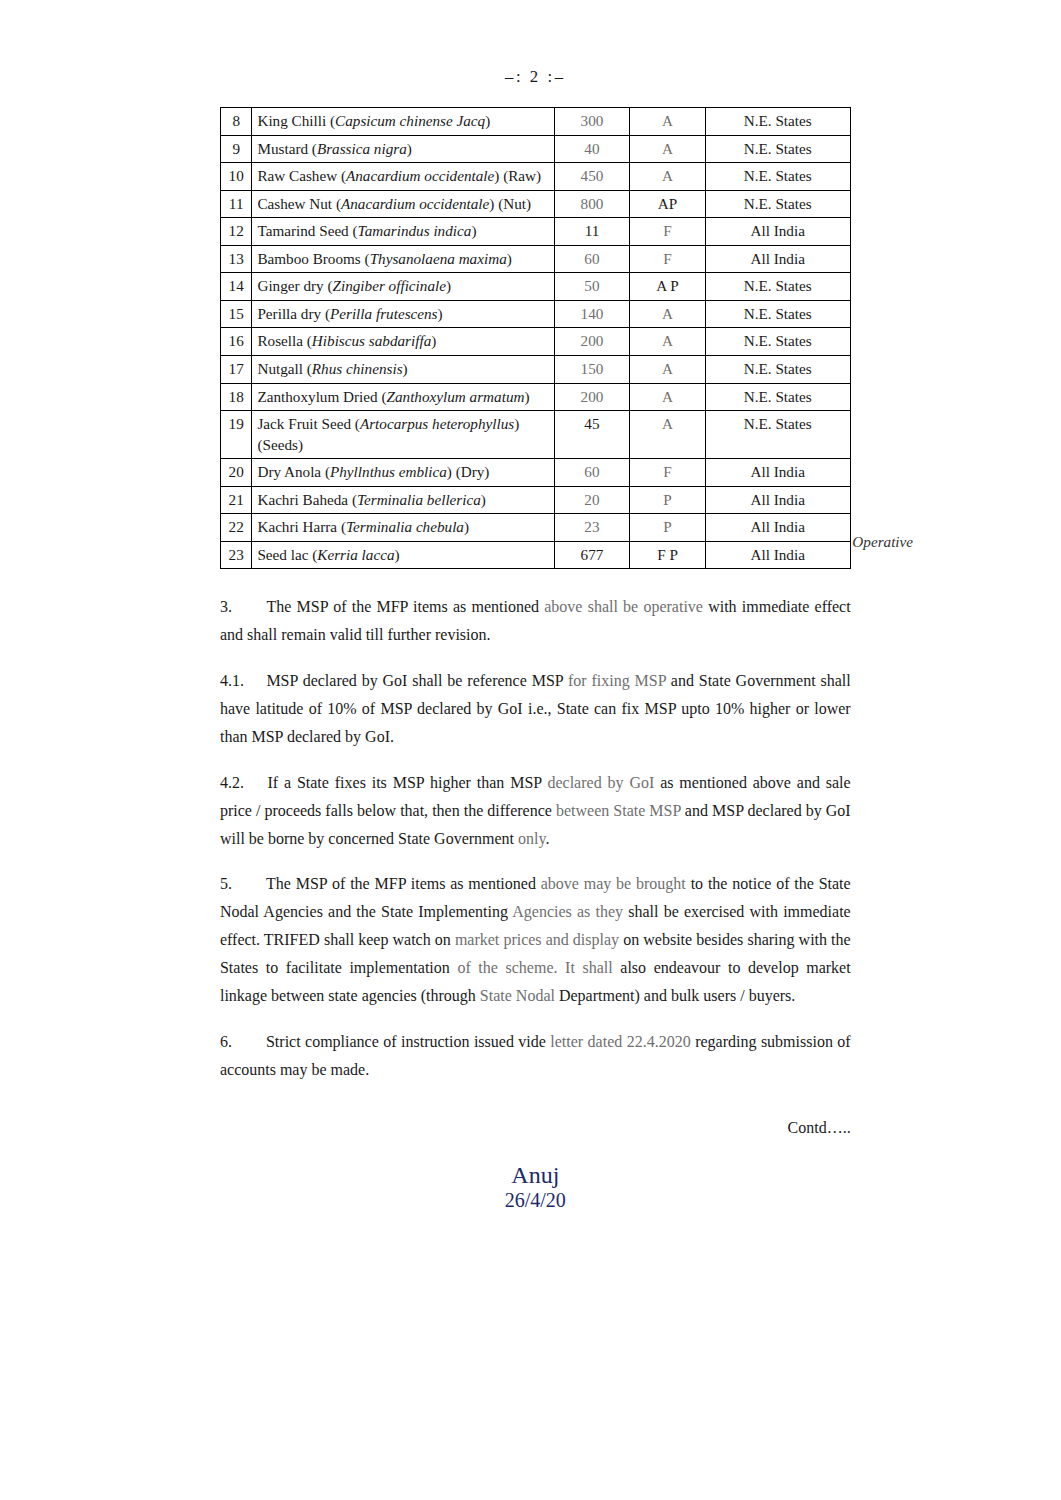–: 2 :–
| 8 | King Chilli ( Capsicum chinense Jacq ) | 300 | A | N.E. States |
| 9 | Mustard ( Brassica nigra ) | 40 | A | N.E. States |
| 10 | Raw Cashew ( Anacardium occidentale ) (Raw) | 450 | A | N.E. States |
| 11 | Cashew Nut ( Anacardium occidentale ) (Nut) | 800 | AP | N.E. States |
| 12 | Tamarind Seed ( Tamarindus indica ) | 11 | F | All India |
| 13 | Bamboo Brooms ( Thysanolaena maxima ) | 60 | F | All India |
| 14 | Ginger dry ( Zingiber officinale ) | 50 | A P | N.E. States |
| 15 | Perilla dry ( Perilla frutescens ) | 140 | A | N.E. States |
| 16 | Rosella ( Hibiscus sabdariffa ) | 200 | A | N.E. States |
| 17 | Nutgall ( Rhus chinensis ) | 150 | A | N.E. States |
| 18 | Zanthoxylum Dried ( Zanthoxylum armatum ) | 200 | A | N.E. States |
| 19 | Jack Fruit Seed ( Artocarpus heterophyllus ) (Seeds) | 45 | A | N.E. States |
| 20 | Dry Anola ( Phyllnthus emblica ) (Dry) | 60 | F | All India |
| 21 | Kachri Baheda ( Terminalia bellerica ) | 20 | P | All India |
| 22 | Kachri Harra ( Terminalia chebula ) | 23 | P | All India |
| 23 | Seed lac ( Kerria lacca ) | 677 | F P | All India |
3. The MSP of the MFP items as mentioned above shall be operative with immediate effect and shall remain valid till further revision.
4.1. MSP declared by GoI shall be reference MSP for fixing MSP and State Government shall have latitude of 10% of MSP declared by GoI i.e., State can fix MSP upto 10% higher or lower than MSP declared by GoI.
4.2. If a State fixes its MSP higher than MSP declared by GoI as mentioned above and sale price / proceeds falls below that, then the difference between State MSP and MSP declared by GoI will be borne by concerned State Government only.
5. The MSP of the MFP items as mentioned above may be brought to the notice of the State Nodal Agencies and the State Implementing Agencies as they shall be exercised with immediate effect. TRIFED shall keep watch on market prices and display on website besides sharing with the States to facilitate implementation of the scheme. It shall also endeavour to develop market linkage between state agencies (through State Nodal Department) and bulk users / buyers.
6. Strict compliance of instruction issued vide letter dated 22.4.2020 regarding submission of accounts may be made.
Contd…..
Anuj 26/4/20
Operative